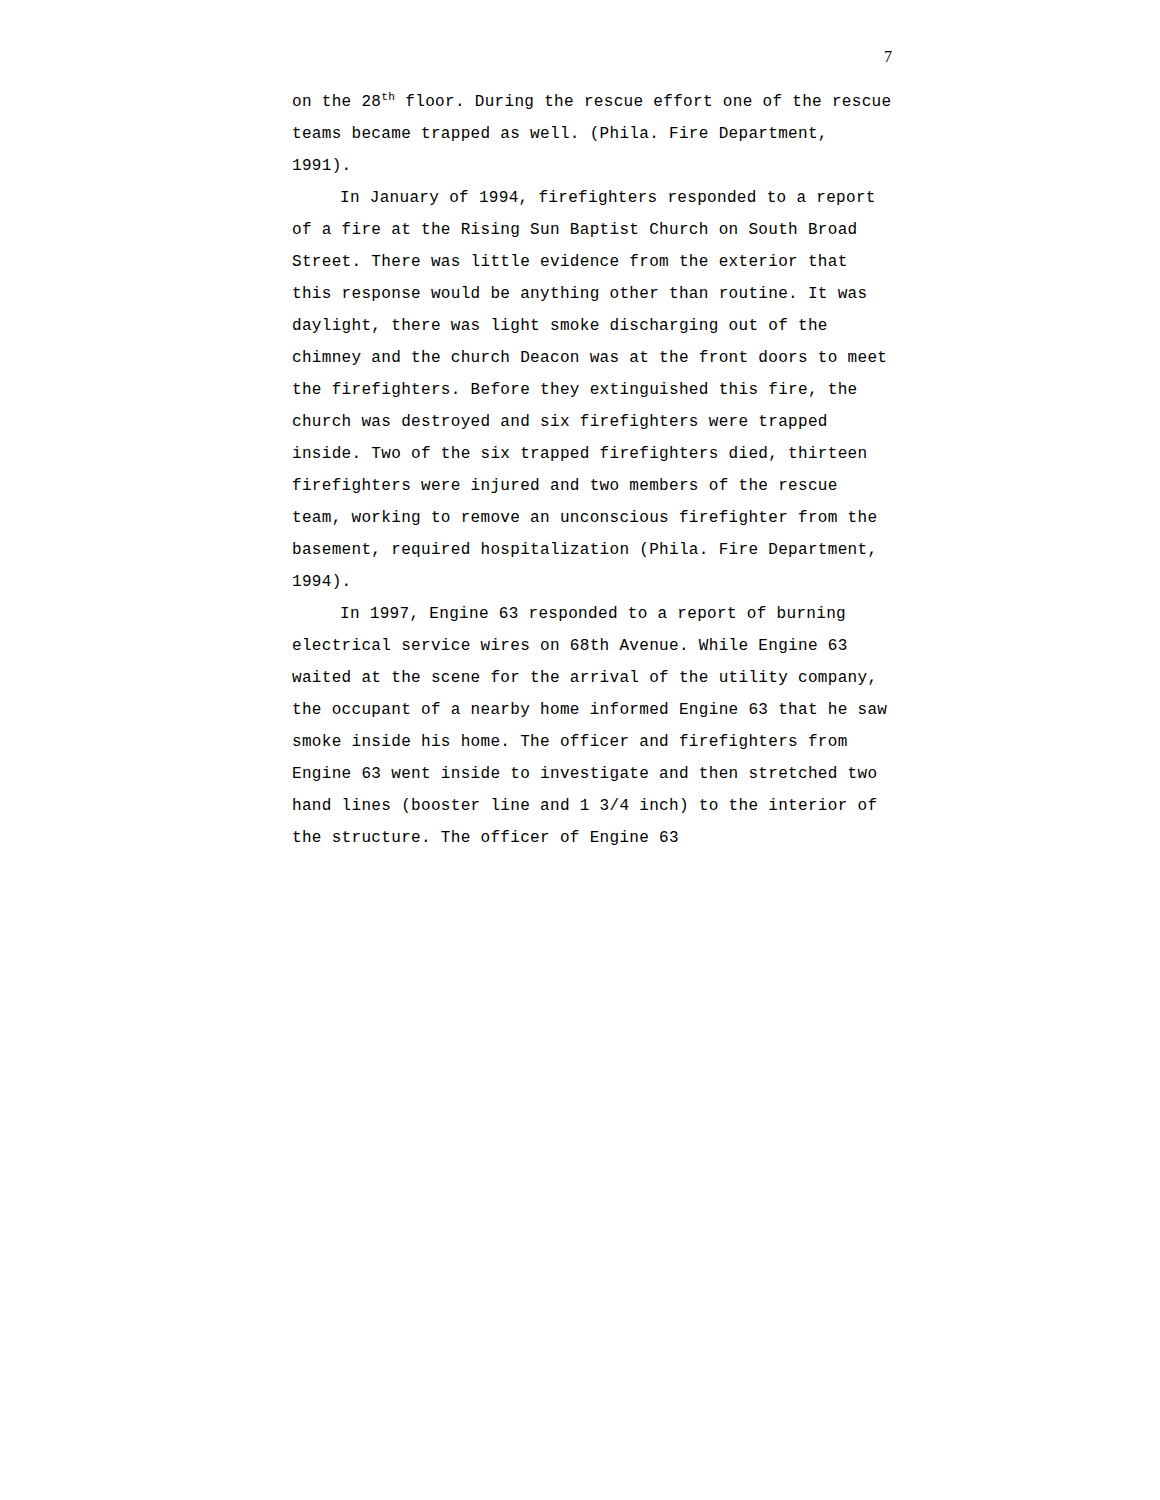7
on the 28th floor. During the rescue effort one of the rescue teams became trapped as well. (Phila. Fire Department, 1991).
In January of 1994, firefighters responded to a report of a fire at the Rising Sun Baptist Church on South Broad Street. There was little evidence from the exterior that this response would be anything other than routine. It was daylight, there was light smoke discharging out of the chimney and the church Deacon was at the front doors to meet the firefighters. Before they extinguished this fire, the church was destroyed and six firefighters were trapped inside. Two of the six trapped firefighters died, thirteen firefighters were injured and two members of the rescue team, working to remove an unconscious firefighter from the basement, required hospitalization (Phila. Fire Department, 1994).
In 1997, Engine 63 responded to a report of burning electrical service wires on 68th Avenue. While Engine 63 waited at the scene for the arrival of the utility company, the occupant of a nearby home informed Engine 63 that he saw smoke inside his home. The officer and firefighters from Engine 63 went inside to investigate and then stretched two hand lines (booster line and 1 3/4 inch) to the interior of the structure. The officer of Engine 63